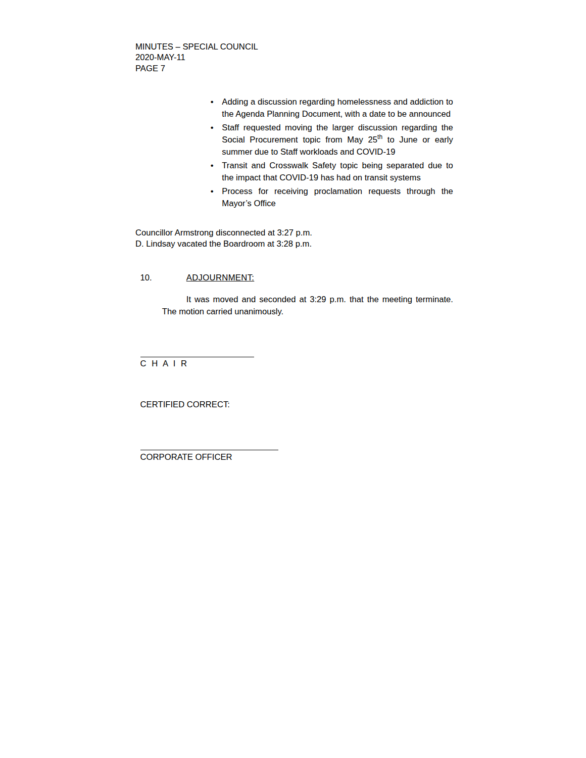MINUTES – SPECIAL COUNCIL
2020-MAY-11
PAGE 7
Adding a discussion regarding homelessness and addiction to the Agenda Planning Document, with a date to be announced
Staff requested moving the larger discussion regarding the Social Procurement topic from May 25th to June or early summer due to Staff workloads and COVID-19
Transit and Crosswalk Safety topic being separated due to the impact that COVID-19 has had on transit systems
Process for receiving proclamation requests through the Mayor’s Office
Councillor Armstrong disconnected at 3:27 p.m.
D. Lindsay vacated the Boardroom at 3:28 p.m.
10.
ADJOURNMENT:
It was moved and seconded at 3:29 p.m. that the meeting terminate. The motion carried unanimously.
C H A I R
CERTIFIED CORRECT:
CORPORATE OFFICER